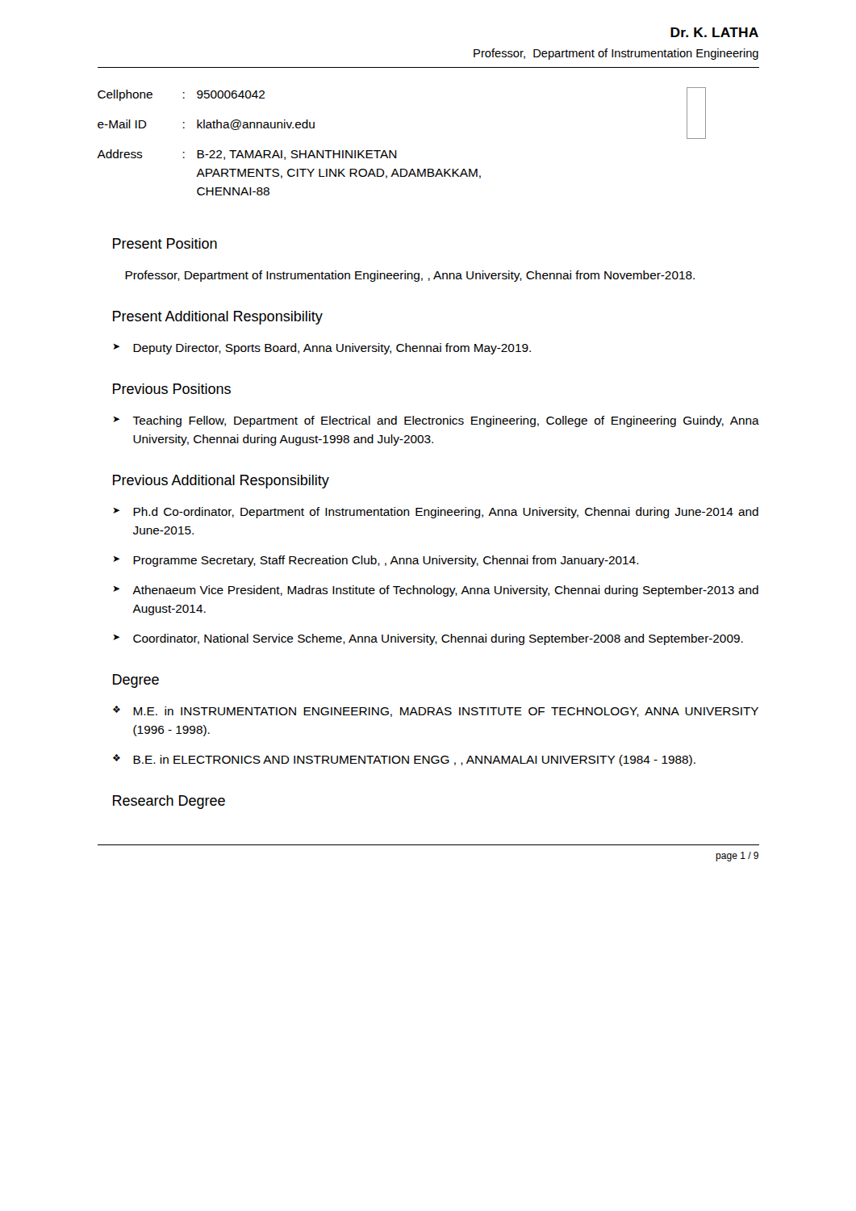Dr. K. LATHA
Professor, Department of Instrumentation Engineering
| Cellphone | : | 9500064042 | |
| e-Mail ID | : | klatha@annauniv.edu |
| Address | : | B-22, TAMARAI, SHANTHINIKETAN APARTMENTS, CITY LINK ROAD, ADAMBAKKAM, CHENNAI-88 |
Present Position
Professor, Department of Instrumentation Engineering, , Anna University, Chennai from November-2018.
Present Additional Responsibility
Deputy Director, Sports Board, Anna University, Chennai from May-2019.
Previous Positions
Teaching Fellow, Department of Electrical and Electronics Engineering, College of Engineering Guindy, Anna University, Chennai during August-1998 and July-2003.
Previous Additional Responsibility
Ph.d Co-ordinator, Department of Instrumentation Engineering, Anna University, Chennai during June-2014 and June-2015.
Programme Secretary, Staff Recreation Club, , Anna University, Chennai from January-2014.
Athenaeum Vice President, Madras Institute of Technology, Anna University, Chennai during September-2013 and August-2014.
Coordinator, National Service Scheme, Anna University, Chennai during September-2008 and September-2009.
Degree
M.E. in INSTRUMENTATION ENGINEERING, MADRAS INSTITUTE OF TECHNOLOGY, ANNA UNIVERSITY (1996 - 1998).
B.E. in ELECTRONICS AND INSTRUMENTATION ENGG , , ANNAMALAI UNIVERSITY (1984 - 1988).
Research Degree
page 1 / 9